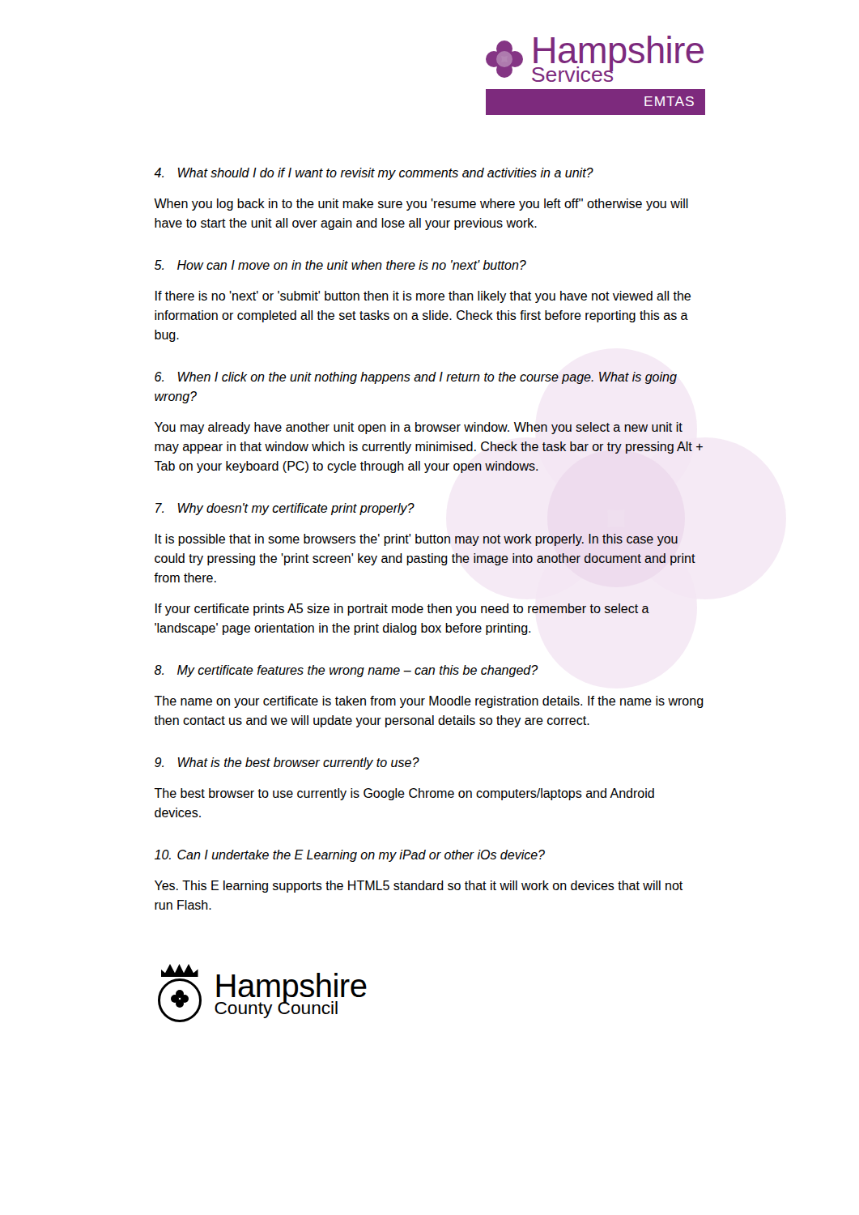Hampshire Services
EMTAS
4. What should I do if I want to revisit my comments and activities in a unit?
When you log back in to the unit make sure you 'resume where you left off'' otherwise you will have to start the unit all over again and lose all your previous work.
5. How can I move on in the unit when there is no 'next' button?
If there is no 'next' or 'submit' button then it is more than likely that you have not viewed all the information or completed all the set tasks on a slide. Check this first before reporting this as a bug.
6. When I click on the unit nothing happens and I return to the course page. What is going wrong?
You may already have another unit open in a browser window. When you select a new unit it may appear in that window which is currently minimised. Check the task bar or try pressing Alt + Tab on your keyboard (PC) to cycle through all your open windows.
7. Why doesn't my certificate print properly?
It is possible that in some browsers the' print' button may not work properly. In this case you could try pressing the 'print screen' key and pasting the image into another document and print from there.
If your certificate prints A5 size in portrait mode then you need to remember to select a 'landscape' page orientation in the print dialog box before printing.
8. My certificate features the wrong name – can this be changed?
The name on your certificate is taken from your Moodle registration details. If the name is wrong then contact us and we will update your personal details so they are correct.
9. What is the best browser currently to use?
The best browser to use currently is Google Chrome on computers/laptops and Android devices.
10. Can I undertake the E Learning on my iPad or other iOs device?
Yes. This E learning supports the HTML5 standard so that it will work on devices that will not run Flash.
Hampshire County Council